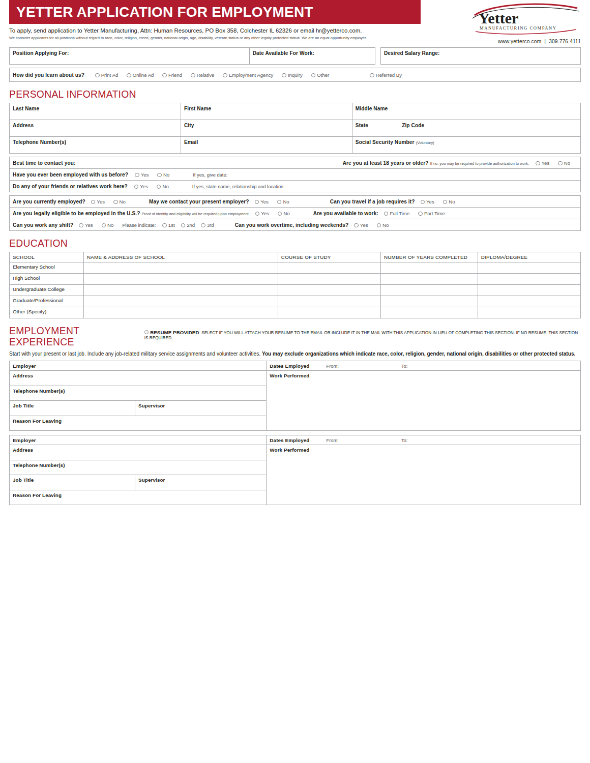YETTER APPLICATION FOR EMPLOYMENT
To apply, send application to Yetter Manufacturing, Attn: Human Resources, PO Box 358, Colchester IL 62326 or email hr@yetterco.com.
We consider applicants for all positions without regard to race, color, religion, creed, gender, national origin, age, disability, veteran status or any other legally protected status. We are an equal opportunity employer.
Yetter MANUFACTURING COMPANY
www.yetterco.com | 309.776.4111
| Position Applying For: | Date Available For Work: | | Desired Salary Range: |
| How did you learn about us? Print Ad Online Ad Friend Relative Employment Agency Inquiry Other Referred By |
Personal Information
| Last Name | First Name | Middle Name |
| Address | City | State Zip Code |
| Telephone Number(s) | Email | Social Security Number (Voluntary) |
| Best time to contact you: Are you at least 18 years or older? If no, you may be required to provide authorization to work. Yes No |
| Have you ever been employed with us before? Yes No If yes, give date: |
| Do any of your friends or relatives work here? Yes No If yes, state name, relationship and location: |
| Are you currently employed? Yes No May we contact your present employer? Yes No Can you travel if a job requires it? Yes No |
| Are you legally eligible to be employed in the U.S.? Proof of identity and eligibility will be required upon employment. Yes No Are you available to work: Full Time Part Time |
| Can you work any shift? Yes No Please indicate: 1st 2nd 3rd Can you work overtime, including weekends? Yes No |
Education
| SCHOOL | NAME & ADDRESS OF SCHOOL | COURSE OF STUDY | NUMBER OF YEARS COMPLETED | DIPLOMA/DEGREE |
| --- | --- | --- | --- | --- |
| Elementary School | | | | |
| High School | | | | |
| Undergraduate College | | | | |
| Graduate/Professional | | | | |
| Other (Specify) | | | | |
Employment Experience Resume Provided Select if you will attach your resume to the email or include it in the mail with this application in lieu of completing this section. If no resume, this section is required.
Start with your present or last job. Include any job-related military service assignments and volunteer activities. You may exclude organizations which indicate race, color, religion, gender, national origin, disabilities or other protected status.
| Employer | Dates Employed From: To: |
| Address | Work Performed |
| Telephone Number(s) |
| Job Title | Supervisor |
| Reason For Leaving |
| Employer | Dates Employed From: To: |
| Address | Work Performed |
| Telephone Number(s) |
| Job Title | Supervisor |
| Reason For Leaving |